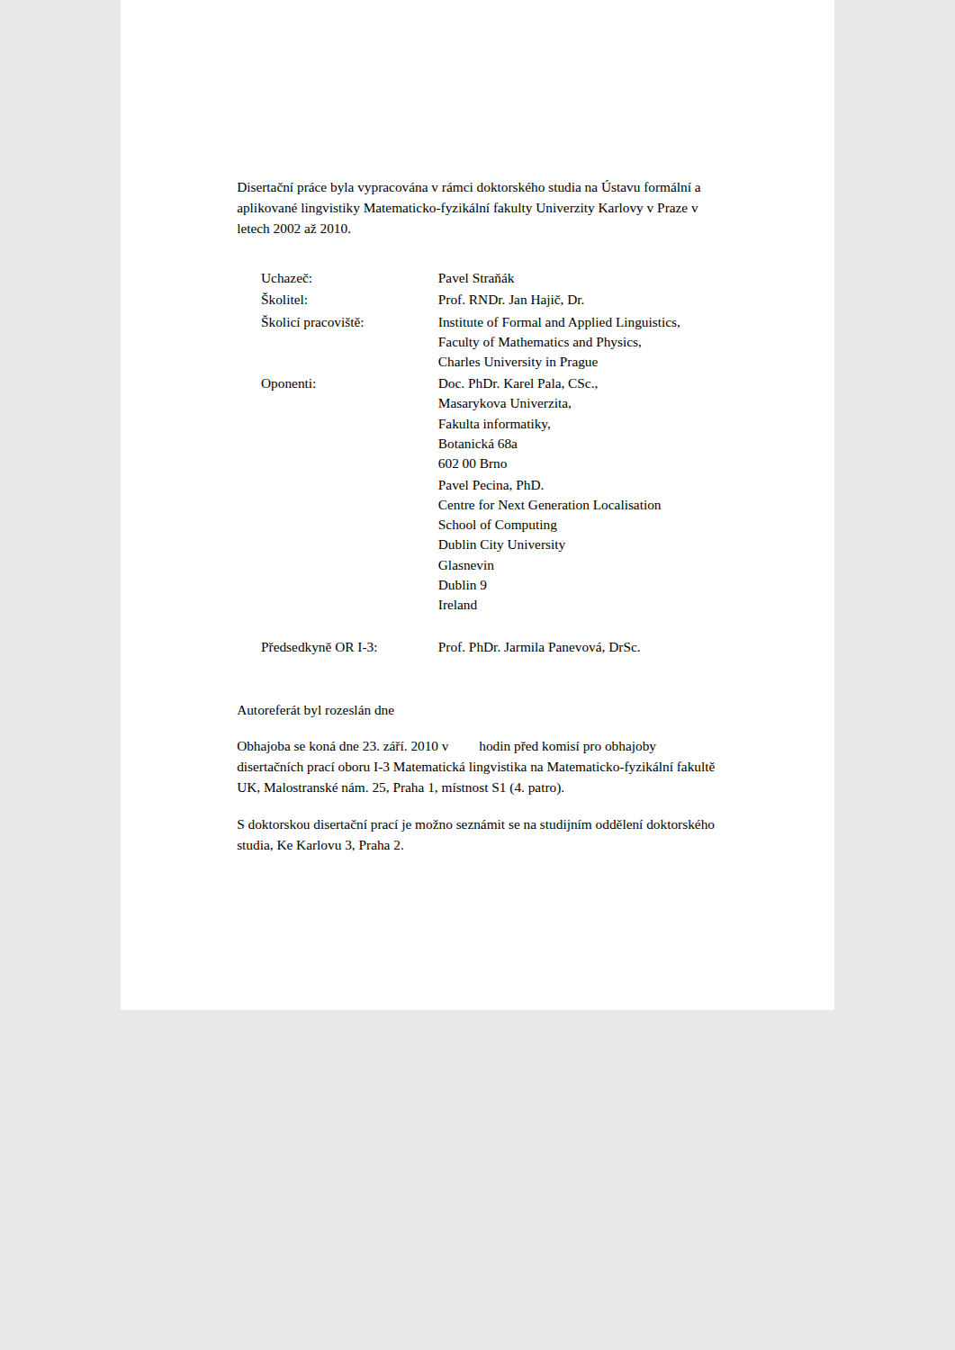Disertační práce byla vypracována v rámci doktorského studia na Ústavu formální a aplikované lingvistiky Matematicko-fyzikální fakulty Univerzity Karlovy v Praze v letech 2002 až 2010.
| Uchazeč: | Pavel Straňák |
| Školitel: | Prof. RNDr. Jan Hajič, Dr. |
| Školicí pracoviště: | Institute of Formal and Applied Linguistics, Faculty of Mathematics and Physics, Charles University in Prague |
| Oponenti: | Doc. PhDr. Karel Pala, CSc., Masarykova Univerzita, Fakulta informatiky, Botanická 68a 602 00 Brno |
| | Pavel Pecina, PhD. Centre for Next Generation Localisation School of Computing Dublin City University Glasnevin Dublin 9 Ireland |
| Předsedkyně OR I-3: | Prof. PhDr. Jarmila Panevová, DrSc. |
Autoreferát byl rozeslán dne
Obhajoba se koná dne 23. září. 2010 v hodin před komisí pro obhajoby disertačních prací oboru I-3 Matematická lingvistika na Matematicko-fyzikální fakultě UK, Malostranské nám. 25, Praha 1, místnost S1 (4. patro).
S doktorskou disertační prací je možno seznámit se na studijním oddělení doktorského studia, Ke Karlovu 3, Praha 2.